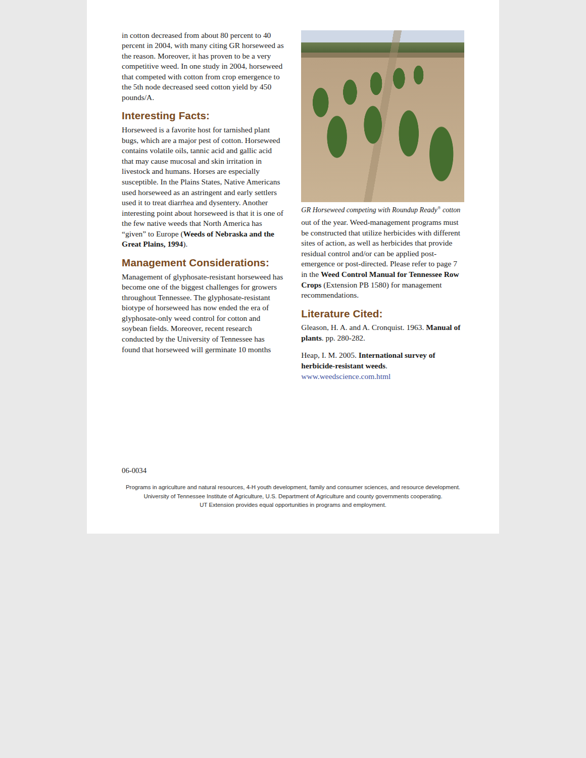in cotton decreased from about 80 percent to 40 percent in 2004, with many citing GR horseweed as the reason. Moreover, it has proven to be a very competitive weed. In one study in 2004, horseweed that competed with cotton from crop emergence to the 5th node decreased seed cotton yield by 450 pounds/A.
Interesting Facts:
Horseweed is a favorite host for tarnished plant bugs, which are a major pest of cotton. Horseweed contains volatile oils, tannic acid and gallic acid that may cause mucosal and skin irritation in livestock and humans. Horses are especially susceptible. In the Plains States, Native Americans used horseweed as an astringent and early settlers used it to treat diarrhea and dysentery. Another interesting point about horseweed is that it is one of the few native weeds that North America has “given” to Europe (Weeds of Nebraska and the Great Plains, 1994).
Management Considerations:
Management of glyphosate-resistant horseweed has become one of the biggest challenges for growers throughout Tennessee. The glyphosate-resistant biotype of horseweed has now ended the era of glyphosate-only weed control for cotton and soybean fields. Moreover, recent research conducted by the University of Tennessee has found that horseweed will germinate 10 months
GR Horseweed competing with Roundup Ready® cotton
out of the year. Weed-management programs must be constructed that utilize herbicides with different sites of action, as well as herbicides that provide residual control and/or can be applied post-emergence or post-directed. Please refer to page 7 in the Weed Control Manual for Tennessee Row Crops (Extension PB 1580) for management recommendations.
Literature Cited:
Gleason, H. A. and A. Cronquist. 1963. Manual of plants. pp. 280-282.
Heap, I. M. 2005. International survey of herbicide-resistant weeds.
www.weedscience.com.html
06-0034
Programs in agriculture and natural resources, 4-H youth development, family and consumer sciences, and resource development.
University of Tennessee Institute of Agriculture, U.S. Department of Agriculture and county governments cooperating.
UT Extension provides equal opportunities in programs and employment.